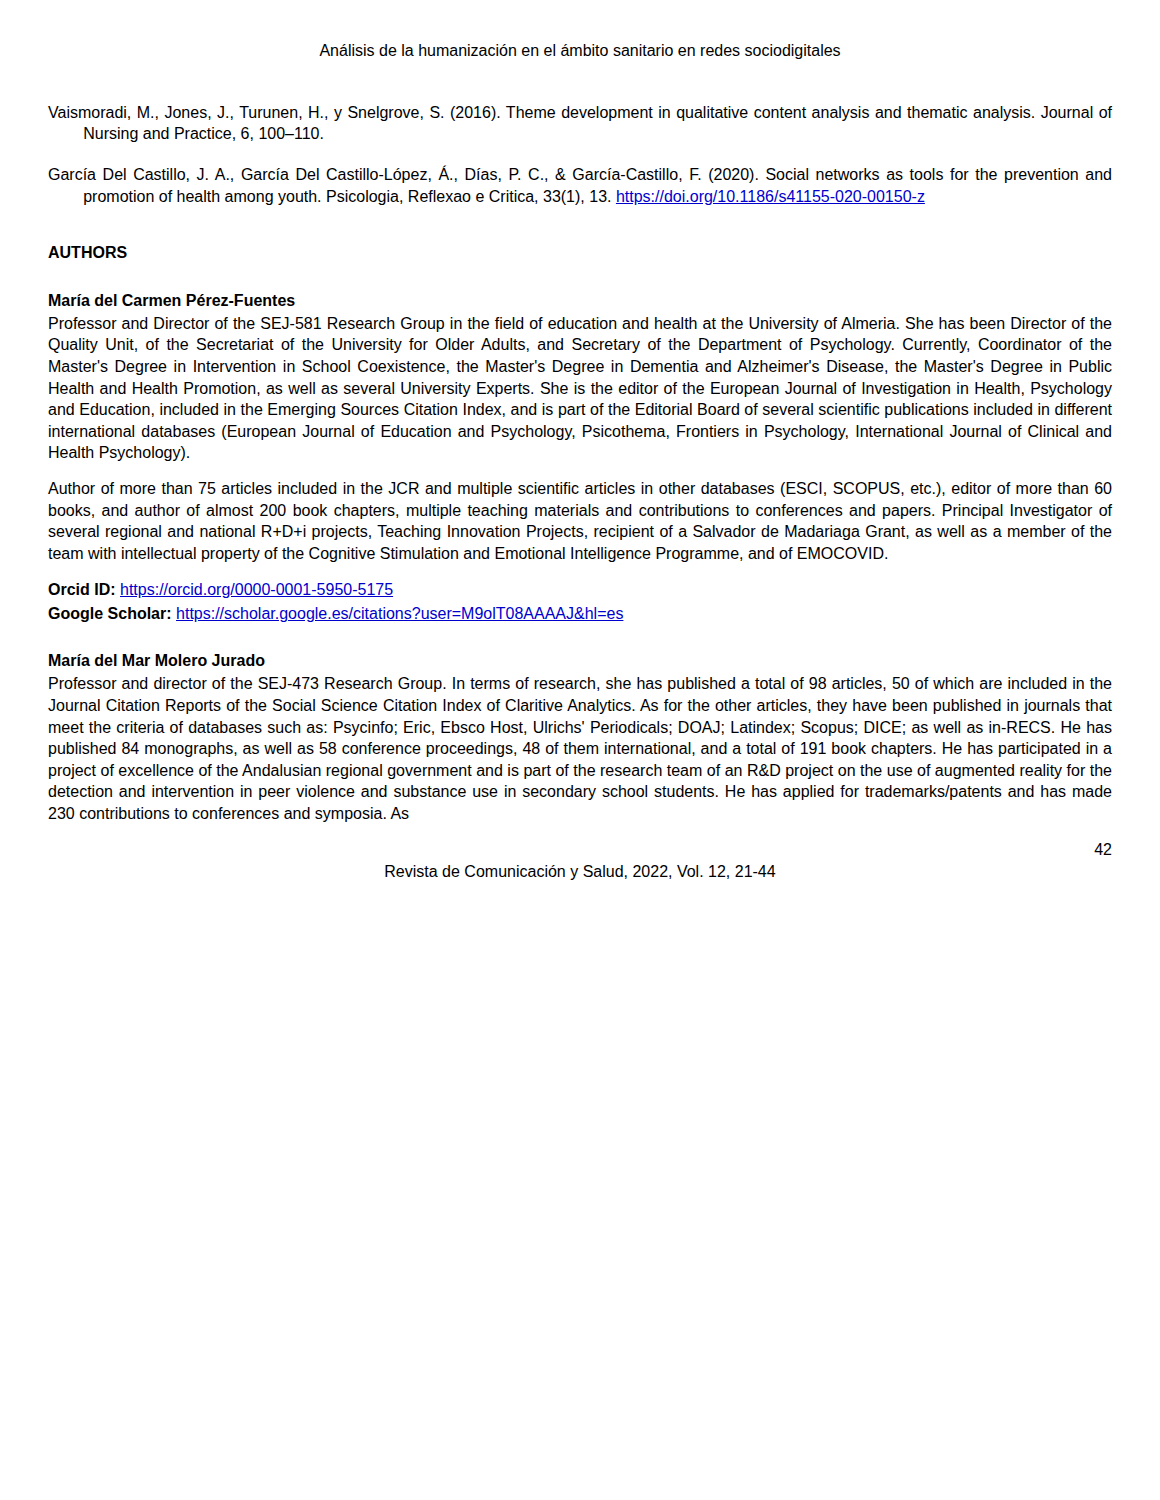Análisis de la humanización en el ámbito sanitario en redes sociodigitales
Vaismoradi, M., Jones, J., Turunen, H., y Snelgrove, S. (2016). Theme development in qualitative content analysis and thematic analysis. Journal of Nursing and Practice, 6, 100–110.
García Del Castillo, J. A., García Del Castillo-López, Á., Días, P. C., & García-Castillo, F. (2020). Social networks as tools for the prevention and promotion of health among youth. Psicologia, Reflexao e Critica, 33(1), 13. https://doi.org/10.1186/s41155-020-00150-z
AUTHORS
María del Carmen Pérez-Fuentes
Professor and Director of the SEJ-581 Research Group in the field of education and health at the University of Almeria. She has been Director of the Quality Unit, of the Secretariat of the University for Older Adults, and Secretary of the Department of Psychology. Currently, Coordinator of the Master's Degree in Intervention in School Coexistence, the Master's Degree in Dementia and Alzheimer's Disease, the Master's Degree in Public Health and Health Promotion, as well as several University Experts. She is the editor of the European Journal of Investigation in Health, Psychology and Education, included in the Emerging Sources Citation Index, and is part of the Editorial Board of several scientific publications included in different international databases (European Journal of Education and Psychology, Psicothema, Frontiers in Psychology, International Journal of Clinical and Health Psychology).
Author of more than 75 articles included in the JCR and multiple scientific articles in other databases (ESCI, SCOPUS, etc.), editor of more than 60 books, and author of almost 200 book chapters, multiple teaching materials and contributions to conferences and papers. Principal Investigator of several regional and national R+D+i projects, Teaching Innovation Projects, recipient of a Salvador de Madariaga Grant, as well as a member of the team with intellectual property of the Cognitive Stimulation and Emotional Intelligence Programme, and of EMOCOVID.
Orcid ID: https://orcid.org/0000-0001-5950-5175
Google Scholar: https://scholar.google.es/citations?user=M9olT08AAAAJ&hl=es
María del Mar Molero Jurado
Professor and director of the SEJ-473 Research Group. In terms of research, she has published a total of 98 articles, 50 of which are included in the Journal Citation Reports of the Social Science Citation Index of Claritive Analytics. As for the other articles, they have been published in journals that meet the criteria of databases such as: Psycinfo; Eric, Ebsco Host, Ulrichs' Periodicals; DOAJ; Latindex; Scopus; DICE; as well as in-RECS. He has published 84 monographs, as well as 58 conference proceedings, 48 of them international, and a total of 191 book chapters. He has participated in a project of excellence of the Andalusian regional government and is part of the research team of an R&D project on the use of augmented reality for the detection and intervention in peer violence and substance use in secondary school students. He has applied for trademarks/patents and has made 230 contributions to conferences and symposia. As
42
Revista de Comunicación y Salud, 2022, Vol. 12, 21-44